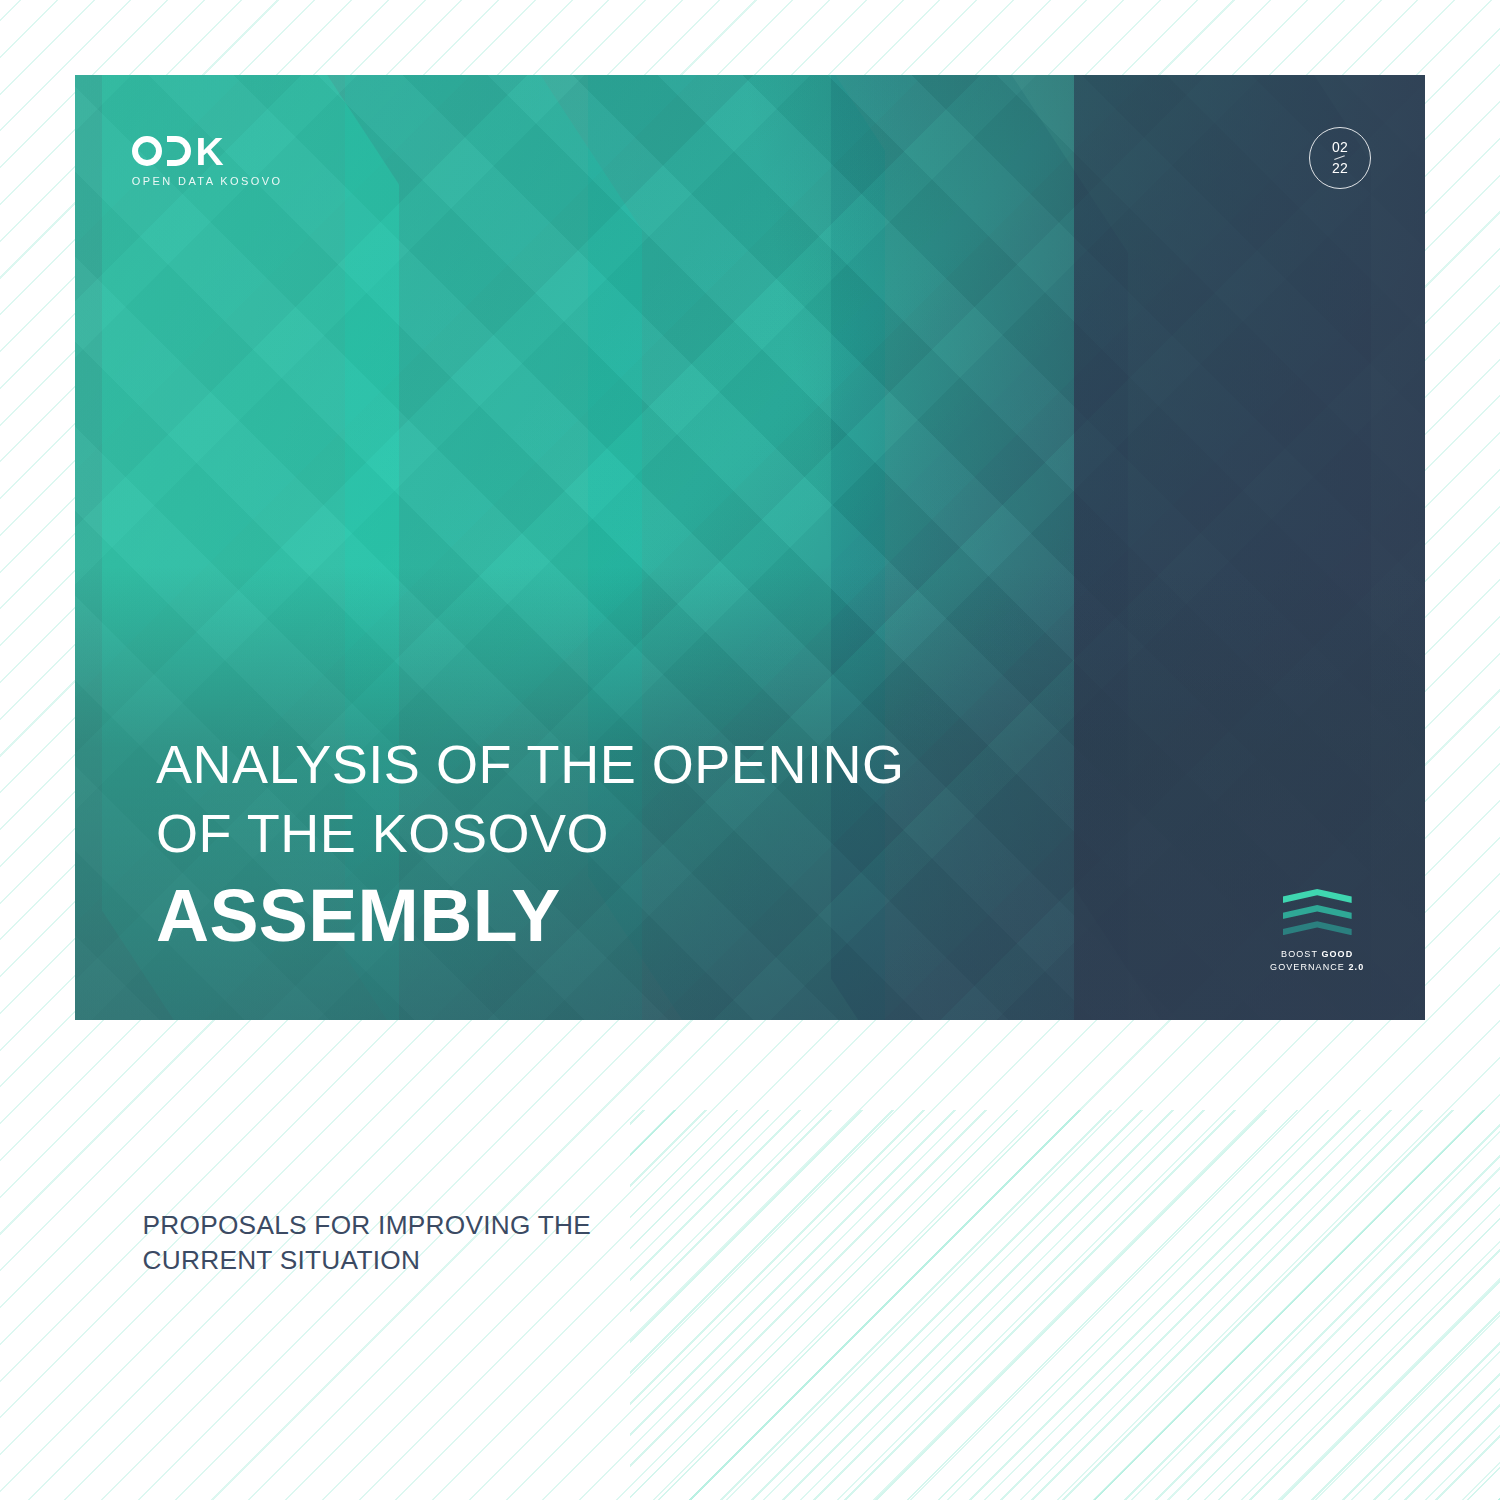K
Open Data Kosovo
02 22
Analysis of the Opening
of the Kosovo Assembly
Boost Good
Governance 2.0
Proposals for improving the
current situation